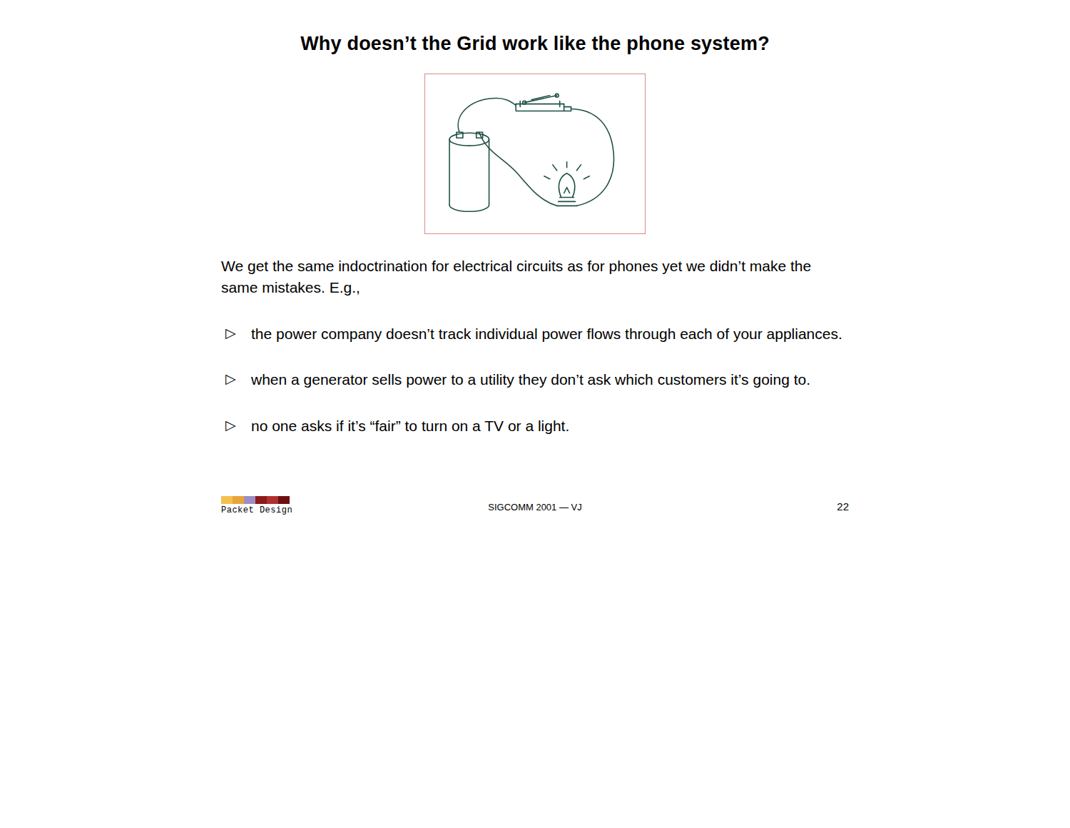Why doesn’t the Grid work like the phone system?
We get the same indoctrination for electrical circuits as for phones yet we didn’t make the same mistakes. E.g.,
the power company doesn’t track individual power flows through each of your appliances.
when a generator sells power to a utility they don’t ask which customers it’s going to.
no one asks if it’s “fair” to turn on a TV or a light.
Packet Design
SIGCOMM 2001 — VJ
22